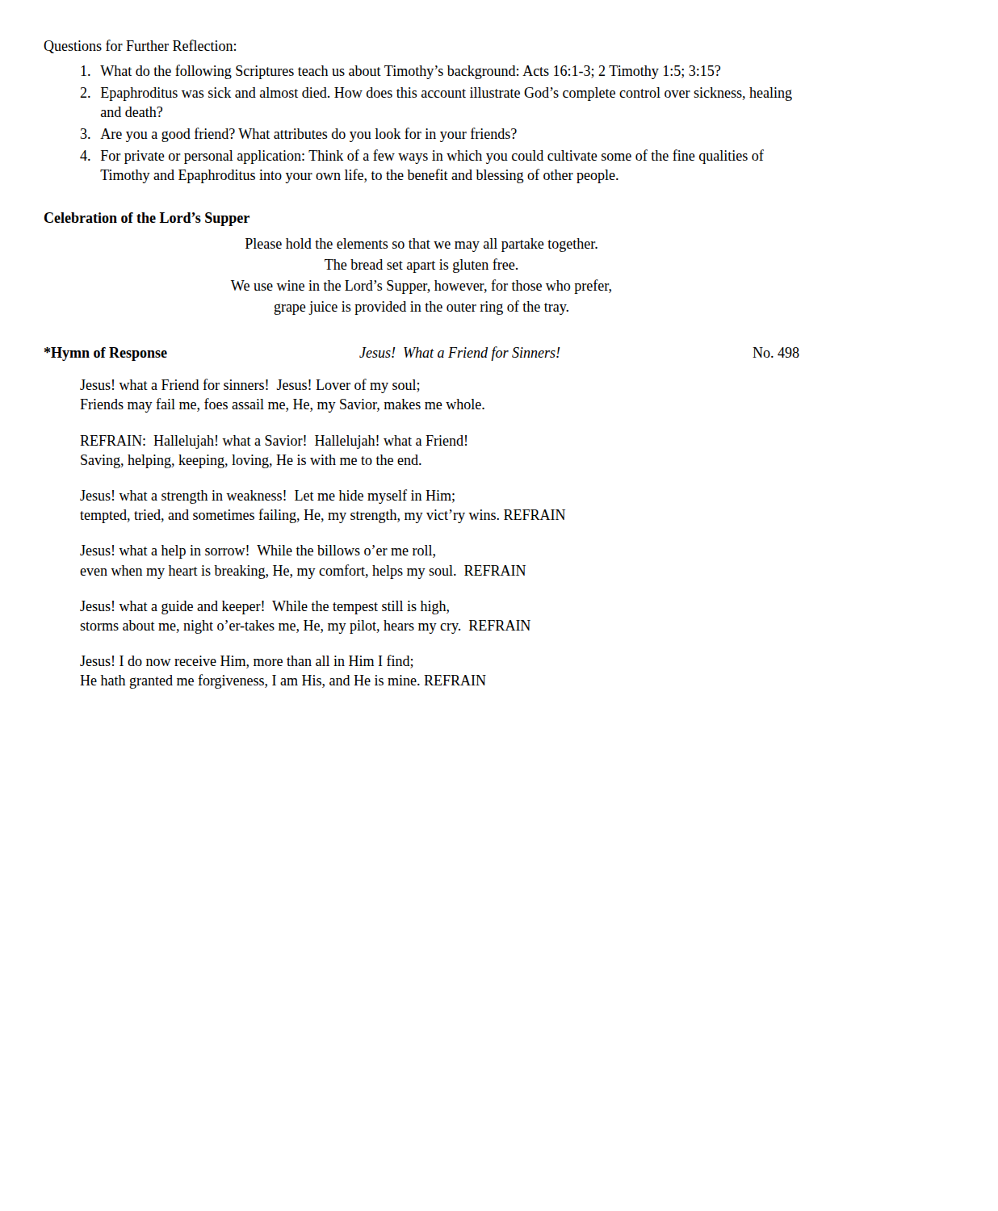Questions for Further Reflection:
What do the following Scriptures teach us about Timothy’s background: Acts 16:1-3; 2 Timothy 1:5; 3:15?
Epaphroditus was sick and almost died. How does this account illustrate God’s complete control over sickness, healing and death?
Are you a good friend? What attributes do you look for in your friends?
For private or personal application: Think of a few ways in which you could cultivate some of the fine qualities of Timothy and Epaphroditus into your own life, to the benefit and blessing of other people.
Celebration of the Lord’s Supper
Please hold the elements so that we may all partake together.
The bread set apart is gluten free.
We use wine in the Lord’s Supper, however, for those who prefer,
grape juice is provided in the outer ring of the tray.
*Hymn of Response Jesus! What a Friend for Sinners! No. 498
Jesus! what a Friend for sinners! Jesus! Lover of my soul;
Friends may fail me, foes assail me, He, my Savior, makes me whole.
REFRAIN: Hallelujah! what a Savior! Hallelujah! what a Friend!
Saving, helping, keeping, loving, He is with me to the end.
Jesus! what a strength in weakness! Let me hide myself in Him;
tempted, tried, and sometimes failing, He, my strength, my vict’ry wins. REFRAIN
Jesus! what a help in sorrow! While the billows o’er me roll,
even when my heart is breaking, He, my comfort, helps my soul. REFRAIN
Jesus! what a guide and keeper! While the tempest still is high,
storms about me, night o’er-takes me, He, my pilot, hears my cry. REFRAIN
Jesus! I do now receive Him, more than all in Him I find;
He hath granted me forgiveness, I am His, and He is mine. REFRAIN